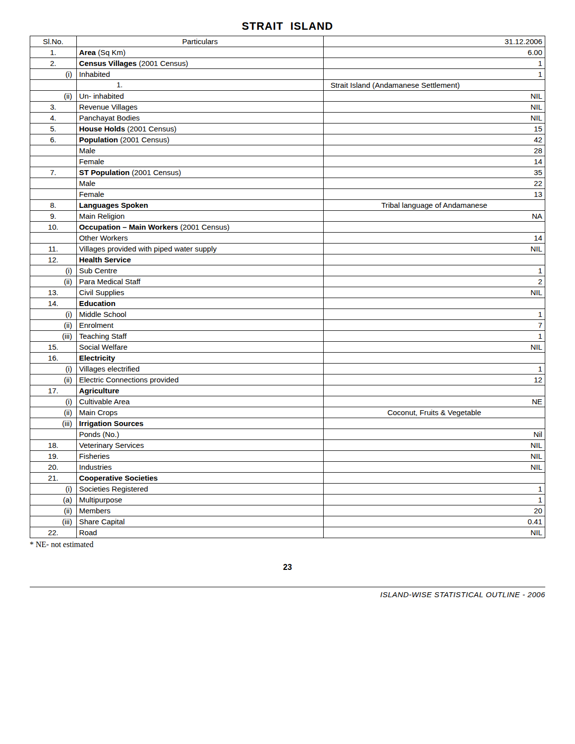STRAIT ISLAND
| Sl.No. | Particulars | 31.12.2006 |
| --- | --- | --- |
| 1. | Area (Sq Km) | 6.00 |
| 2. | Census Villages (2001 Census) | 1 |
| (i) | Inhabited | 1 |
| | / 1. / / | Strait Island (Andamanese Settlement) |
| (ii) | Un- inhabited | NIL |
| 3. | Revenue Villages | NIL |
| 4. | Panchayat Bodies | NIL |
| 5. | House Holds (2001 Census) | 15 |
| 6. | Population (2001 Census) | 42 |
| | Male | 28 |
| | Female | 14 |
| 7. | ST Population (2001 Census) | 35 |
| | Male | 22 |
| | Female | 13 |
| 8. | Languages Spoken | Tribal language of Andamanese |
| 9. | Main Religion | NA |
| 10. | Occupation – Main Workers (2001 Census) | |
| | Other Workers | 14 |
| 11. | Villages provided with piped water supply | NIL |
| 12. | Health Service | |
| (i) | Sub Centre | 1 |
| (ii) | Para Medical Staff | 2 |
| 13. | Civil Supplies | NIL |
| 14. | Education | |
| (i) | Middle School | 1 |
| (ii) | Enrolment | 7 |
| (iii) | Teaching Staff | 1 |
| 15. | Social Welfare | NIL |
| 16. | Electricity | |
| (i) | Villages electrified | 1 |
| (ii) | Electric Connections provided | 12 |
| 17. | Agriculture | |
| (i) | Cultivable Area | NE |
| (ii) | Main Crops | Coconut, Fruits & Vegetable |
| (iii) | Irrigation Sources | |
| | Ponds (No.) | Nil |
| 18. | Veterinary Services | NIL |
| 19. | Fisheries | NIL |
| 20. | Industries | NIL |
| 21. | Cooperative Societies | |
| (i) | Societies Registered | 1 |
| (a) | Multipurpose | 1 |
| (ii) | Members | 20 |
| (iii) | Share Capital | 0.41 |
| 22. | Road | NIL |
* NE- not estimated
23
ISLAND-WISE STATISTICAL OUTLINE - 2006